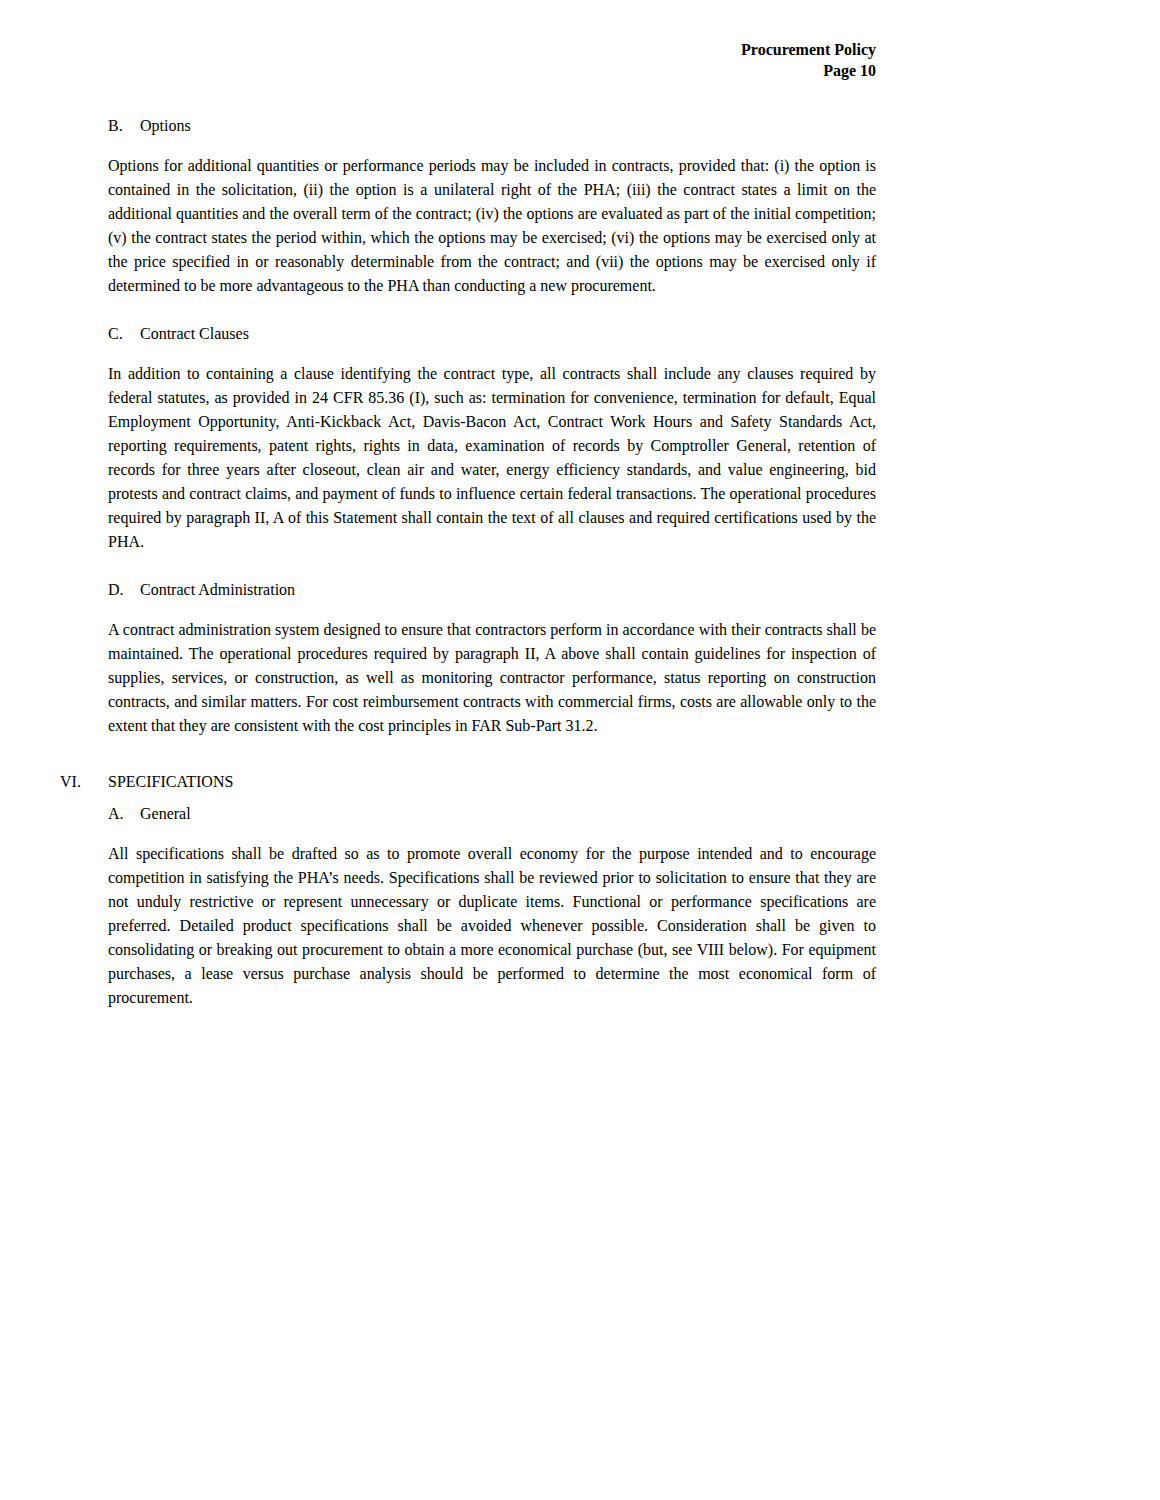Procurement Policy Page 10
B. Options
Options for additional quantities or performance periods may be included in contracts, provided that: (i) the option is contained in the solicitation, (ii) the option is a unilateral right of the PHA; (iii) the contract states a limit on the additional quantities and the overall term of the contract; (iv) the options are evaluated as part of the initial competition; (v) the contract states the period within, which the options may be exercised; (vi) the options may be exercised only at the price specified in or reasonably determinable from the contract; and (vii) the options may be exercised only if determined to be more advantageous to the PHA than conducting a new procurement.
C. Contract Clauses
In addition to containing a clause identifying the contract type, all contracts shall include any clauses required by federal statutes, as provided in 24 CFR 85.36 (I), such as: termination for convenience, termination for default, Equal Employment Opportunity, Anti-Kickback Act, Davis-Bacon Act, Contract Work Hours and Safety Standards Act, reporting requirements, patent rights, rights in data, examination of records by Comptroller General, retention of records for three years after closeout, clean air and water, energy efficiency standards, and value engineering, bid protests and contract claims, and payment of funds to influence certain federal transactions. The operational procedures required by paragraph II, A of this Statement shall contain the text of all clauses and required certifications used by the PHA.
D. Contract Administration
A contract administration system designed to ensure that contractors perform in accordance with their contracts shall be maintained. The operational procedures required by paragraph II, A above shall contain guidelines for inspection of supplies, services, or construction, as well as monitoring contractor performance, status reporting on construction contracts, and similar matters. For cost reimbursement contracts with commercial firms, costs are allowable only to the extent that they are consistent with the cost principles in FAR Sub-Part 31.2.
VI. SPECIFICATIONS
A. General
All specifications shall be drafted so as to promote overall economy for the purpose intended and to encourage competition in satisfying the PHA’s needs. Specifications shall be reviewed prior to solicitation to ensure that they are not unduly restrictive or represent unnecessary or duplicate items. Functional or performance specifications are preferred. Detailed product specifications shall be avoided whenever possible. Consideration shall be given to consolidating or breaking out procurement to obtain a more economical purchase (but, see VIII below). For equipment purchases, a lease versus purchase analysis should be performed to determine the most economical form of procurement.